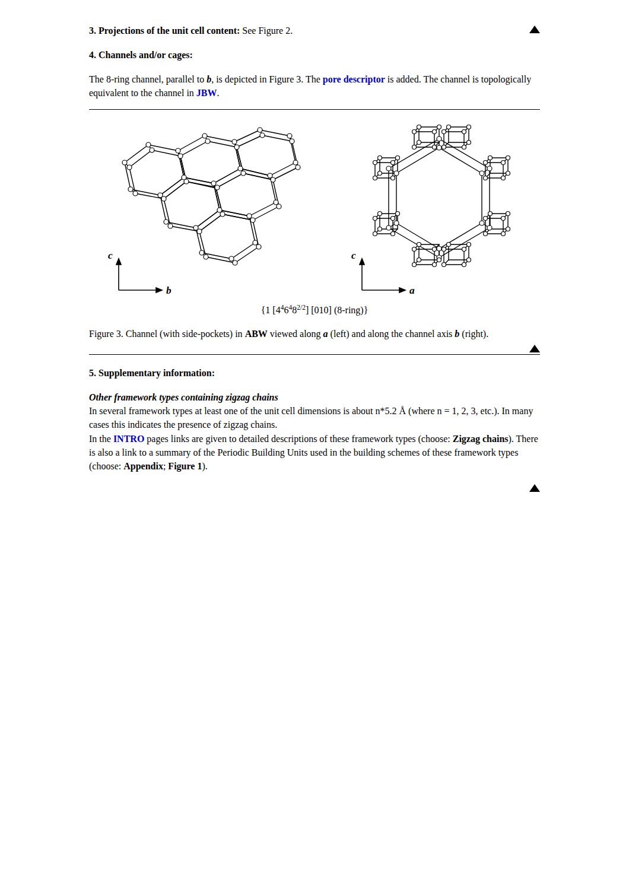3. Projections of the unit cell content: See Figure 2.
4. Channels and/or cages:
The 8-ring channel, parallel to b, is depicted in Figure 3. The pore descriptor is added. The channel is topologically equivalent to the channel in JBW.
c b
c a
{1 [446482/2] [010] (8-ring)}
Figure 3. Channel (with side-pockets) in ABW viewed along a (left) and along the channel axis b (right).
5. Supplementary information:
Other framework types containing zigzag chains
In several framework types at least one of the unit cell dimensions is about n*5.2 Å (where n = 1, 2, 3, etc.). In many cases this indicates the presence of zigzag chains.
In the INTRO pages links are given to detailed descriptions of these framework types (choose: Zigzag chains). There is also a link to a summary of the Periodic Building Units used in the building schemes of these framework types (choose: Appendix; Figure 1).